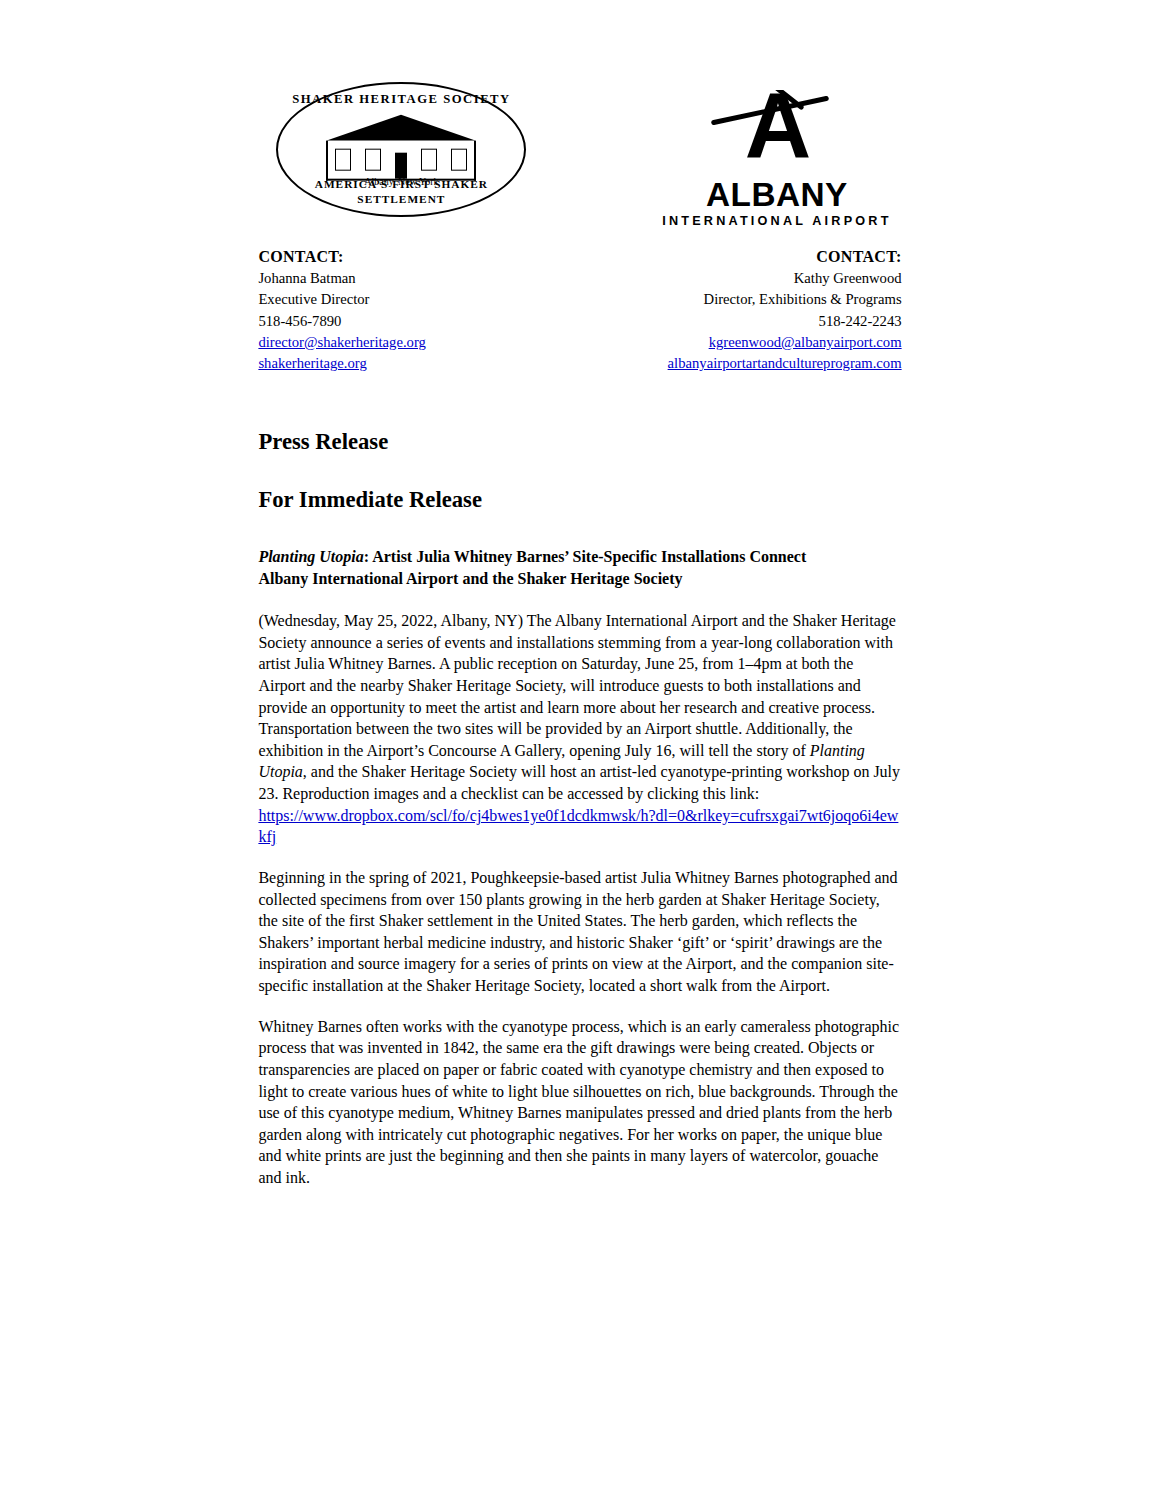| Shaker Heritage Society Albany, New York America’s First Shaker Settlement | A ALBANY INTERNATIONAL AIRPORT |
| CONTACT: Johanna Batman Executive Director 518-456-7890 director@shakerheritage.org shakerheritage.org | CONTACT: Kathy Greenwood Director, Exhibitions & Programs 518-242-2243 kgreenwood@albanyairport.com albanyairportartandcultureprogram.com |
Press Release
For Immediate Release
Planting Utopia: Artist Julia Whitney Barnes’ Site-Specific Installations Connect
Albany International Airport and the Shaker Heritage Society
(Wednesday, May 25, 2022, Albany, NY) The Albany International Airport and the Shaker Heritage Society announce a series of events and installations stemming from a year-long collaboration with artist Julia Whitney Barnes. A public reception on Saturday, June 25, from 1–4pm at both the Airport and the nearby Shaker Heritage Society, will introduce guests to both installations and provide an opportunity to meet the artist and learn more about her research and creative process. Transportation between the two sites will be provided by an Airport shuttle. Additionally, the exhibition in the Airport’s Concourse A Gallery, opening July 16, will tell the story of Planting Utopia, and the Shaker Heritage Society will host an artist-led cyanotype-printing workshop on July 23. Reproduction images and a checklist can be accessed by clicking this link:
https://www.dropbox.com/scl/fo/cj4bwes1ye0f1dcdkmwsk/h?dl=0&rlkey=cufrsxgai7wt6joqo6i4ewkfj
Beginning in the spring of 2021, Poughkeepsie-based artist Julia Whitney Barnes photographed and collected specimens from over 150 plants growing in the herb garden at Shaker Heritage Society, the site of the first Shaker settlement in the United States. The herb garden, which reflects the Shakers’ important herbal medicine industry, and historic Shaker ‘gift’ or ‘spirit’ drawings are the inspiration and source imagery for a series of prints on view at the Airport, and the companion site-specific installation at the Shaker Heritage Society, located a short walk from the Airport.
Whitney Barnes often works with the cyanotype process, which is an early cameraless photographic process that was invented in 1842, the same era the gift drawings were being created. Objects or transparencies are placed on paper or fabric coated with cyanotype chemistry and then exposed to light to create various hues of white to light blue silhouettes on rich, blue backgrounds. Through the use of this cyanotype medium, Whitney Barnes manipulates pressed and dried plants from the herb garden along with intricately cut photographic negatives. For her works on paper, the unique blue and white prints are just the beginning and then she paints in many layers of watercolor, gouache and ink.